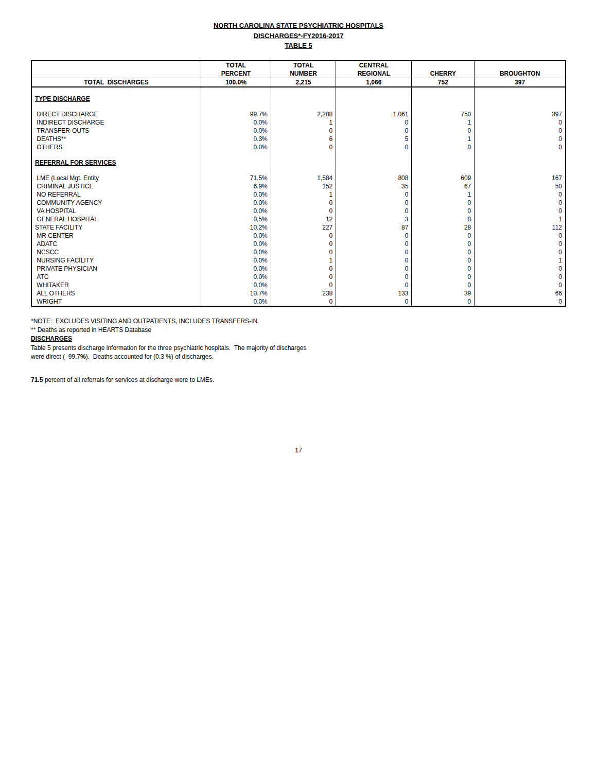NORTH CAROLINA STATE PSYCHIATRIC HOSPITALS DISCHARGES*-FY2016-2017 TABLE 5
| | TOTAL | TOTAL | CENTRAL | | |
| --- | --- | --- | --- | --- | --- |
| | PERCENT | NUMBER | REGIONAL | CHERRY | BROUGHTON |
| TOTAL DISCHARGES | 100.0% | 2,215 | 1,066 | 752 | 397 |
| TYPE DISCHARGE | | | | | |
| DIRECT DISCHARGE | 99.7% | 2,208 | 1,061 | 750 | 397 |
| INDIRECT DISCHARGE | 0.0% | 1 | 0 | 1 | 0 |
| TRANSFER-OUTS | 0.0% | 0 | 0 | 0 | 0 |
| DEATHS** | 0.3% | 6 | 5 | 1 | 0 |
| OTHERS | 0.0% | 0 | 0 | 0 | 0 |
| REFERRAL FOR SERVICES | | | | | |
| LME (Local Mgt. Entity | 71.5% | 1,584 | 808 | 609 | 167 |
| CRIMINAL JUSTICE | 6.9% | 152 | 35 | 67 | 50 |
| NO REFERRAL | 0.0% | 1 | 0 | 1 | 0 |
| COMMUNITY AGENCY | 0.0% | 0 | 0 | 0 | 0 |
| VA HOSPITAL | 0.0% | 0 | 0 | 0 | 0 |
| GENERAL HOSPITAL | 0.5% | 12 | 3 | 8 | 1 |
| STATE FACILITY | 10.2% | 227 | 87 | 28 | 112 |
| MR CENTER | 0.0% | 0 | 0 | 0 | 0 |
| ADATC | 0.0% | 0 | 0 | 0 | 0 |
| NCSCC | 0.0% | 0 | 0 | 0 | 0 |
| NURSING FACILITY | 0.0% | 1 | 0 | 0 | 1 |
| PRIVATE PHYSICIAN | 0.0% | 0 | 0 | 0 | 0 |
| ATC | 0.0% | 0 | 0 | 0 | 0 |
| WHITAKER | 0.0% | 0 | 0 | 0 | 0 |
| ALL OTHERS | 10.7% | 238 | 133 | 39 | 66 |
| WRIGHT | 0.0% | 0 | 0 | 0 | 0 |
*NOTE: EXCLUDES VISITING AND OUTPATIENTS, INCLUDES TRANSFERS-IN.
** Deaths as reported in HEARTS Database
DISCHARGES
Table 5 presents discharge information for the three psychiatric hospitals. The majority of discharges
were direct ( 99.7%). Deaths accounted for (0.3 %) of discharges.
71.5 percent of all referrals for services at discharge were to LMEs.
17